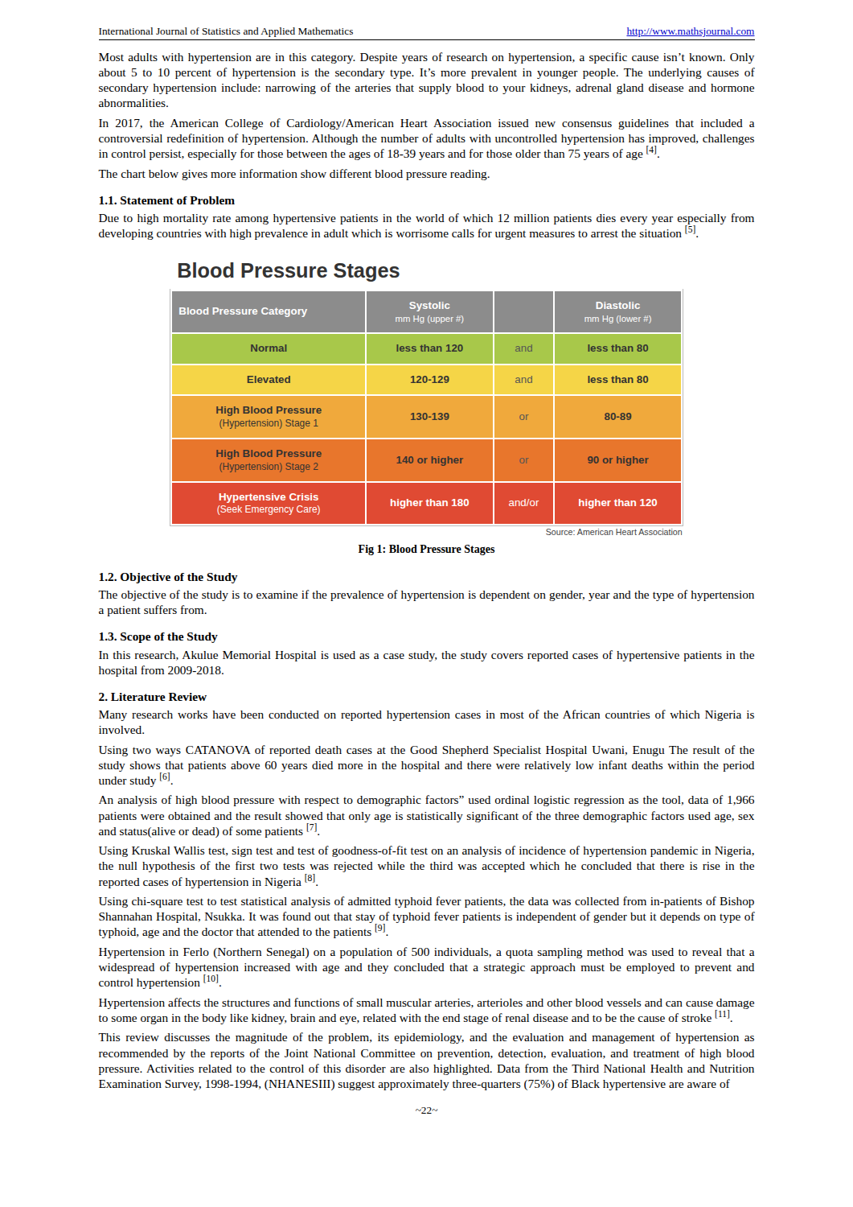International Journal of Statistics and Applied Mathematics http://www.mathsjournal.com
Most adults with hypertension are in this category. Despite years of research on hypertension, a specific cause isn’t known. Only about 5 to 10 percent of hypertension is the secondary type. It’s more prevalent in younger people. The underlying causes of secondary hypertension include: narrowing of the arteries that supply blood to your kidneys, adrenal gland disease and hormone abnormalities.
In 2017, the American College of Cardiology/American Heart Association issued new consensus guidelines that included a controversial redefinition of hypertension. Although the number of adults with uncontrolled hypertension has improved, challenges in control persist, especially for those between the ages of 18-39 years and for those older than 75 years of age [4].
The chart below gives more information show different blood pressure reading.
1.1. Statement of Problem
Due to high mortality rate among hypertensive patients in the world of which 12 million patients dies every year especially from developing countries with high prevalence in adult which is worrisome calls for urgent measures to arrest the situation [5].
Blood Pressure Stages
| Blood Pressure Category | Systolic mm Hg (upper #) | | Diastolic mm Hg (lower #) |
| --- | --- | --- | --- |
| Normal | less than 120 | and | less than 80 |
| Elevated | 120-129 | and | less than 80 |
| High Blood Pressure (Hypertension) Stage 1 | 130-139 | or | 80-89 |
| High Blood Pressure (Hypertension) Stage 2 | 140 or higher | or | 90 or higher |
| Hypertensive Crisis (Seek Emergency Care) | higher than 180 | and/or | higher than 120 |
Source: American Heart Association
Fig 1: Blood Pressure Stages
1.2. Objective of the Study
The objective of the study is to examine if the prevalence of hypertension is dependent on gender, year and the type of hypertension a patient suffers from.
1.3. Scope of the Study
In this research, Akulue Memorial Hospital is used as a case study, the study covers reported cases of hypertensive patients in the hospital from 2009-2018.
2. Literature Review
Many research works have been conducted on reported hypertension cases in most of the African countries of which Nigeria is involved.
Using two ways CATANOVA of reported death cases at the Good Shepherd Specialist Hospital Uwani, Enugu The result of the study shows that patients above 60 years died more in the hospital and there were relatively low infant deaths within the period under study [6].
An analysis of high blood pressure with respect to demographic factors” used ordinal logistic regression as the tool, data of 1,966 patients were obtained and the result showed that only age is statistically significant of the three demographic factors used age, sex and status(alive or dead) of some patients [7].
Using Kruskal Wallis test, sign test and test of goodness-of-fit test on an analysis of incidence of hypertension pandemic in Nigeria, the null hypothesis of the first two tests was rejected while the third was accepted which he concluded that there is rise in the reported cases of hypertension in Nigeria [8].
Using chi-square test to test statistical analysis of admitted typhoid fever patients, the data was collected from in-patients of Bishop Shannahan Hospital, Nsukka. It was found out that stay of typhoid fever patients is independent of gender but it depends on type of typhoid, age and the doctor that attended to the patients [9].
Hypertension in Ferlo (Northern Senegal) on a population of 500 individuals, a quota sampling method was used to reveal that a widespread of hypertension increased with age and they concluded that a strategic approach must be employed to prevent and control hypertension [10].
Hypertension affects the structures and functions of small muscular arteries, arterioles and other blood vessels and can cause damage to some organ in the body like kidney, brain and eye, related with the end stage of renal disease and to be the cause of stroke [11].
This review discusses the magnitude of the problem, its epidemiology, and the evaluation and management of hypertension as recommended by the reports of the Joint National Committee on prevention, detection, evaluation, and treatment of high blood pressure. Activities related to the control of this disorder are also highlighted. Data from the Third National Health and Nutrition Examination Survey, 1998-1994, (NHANESIII) suggest approximately three-quarters (75%) of Black hypertensive are aware of
~22~